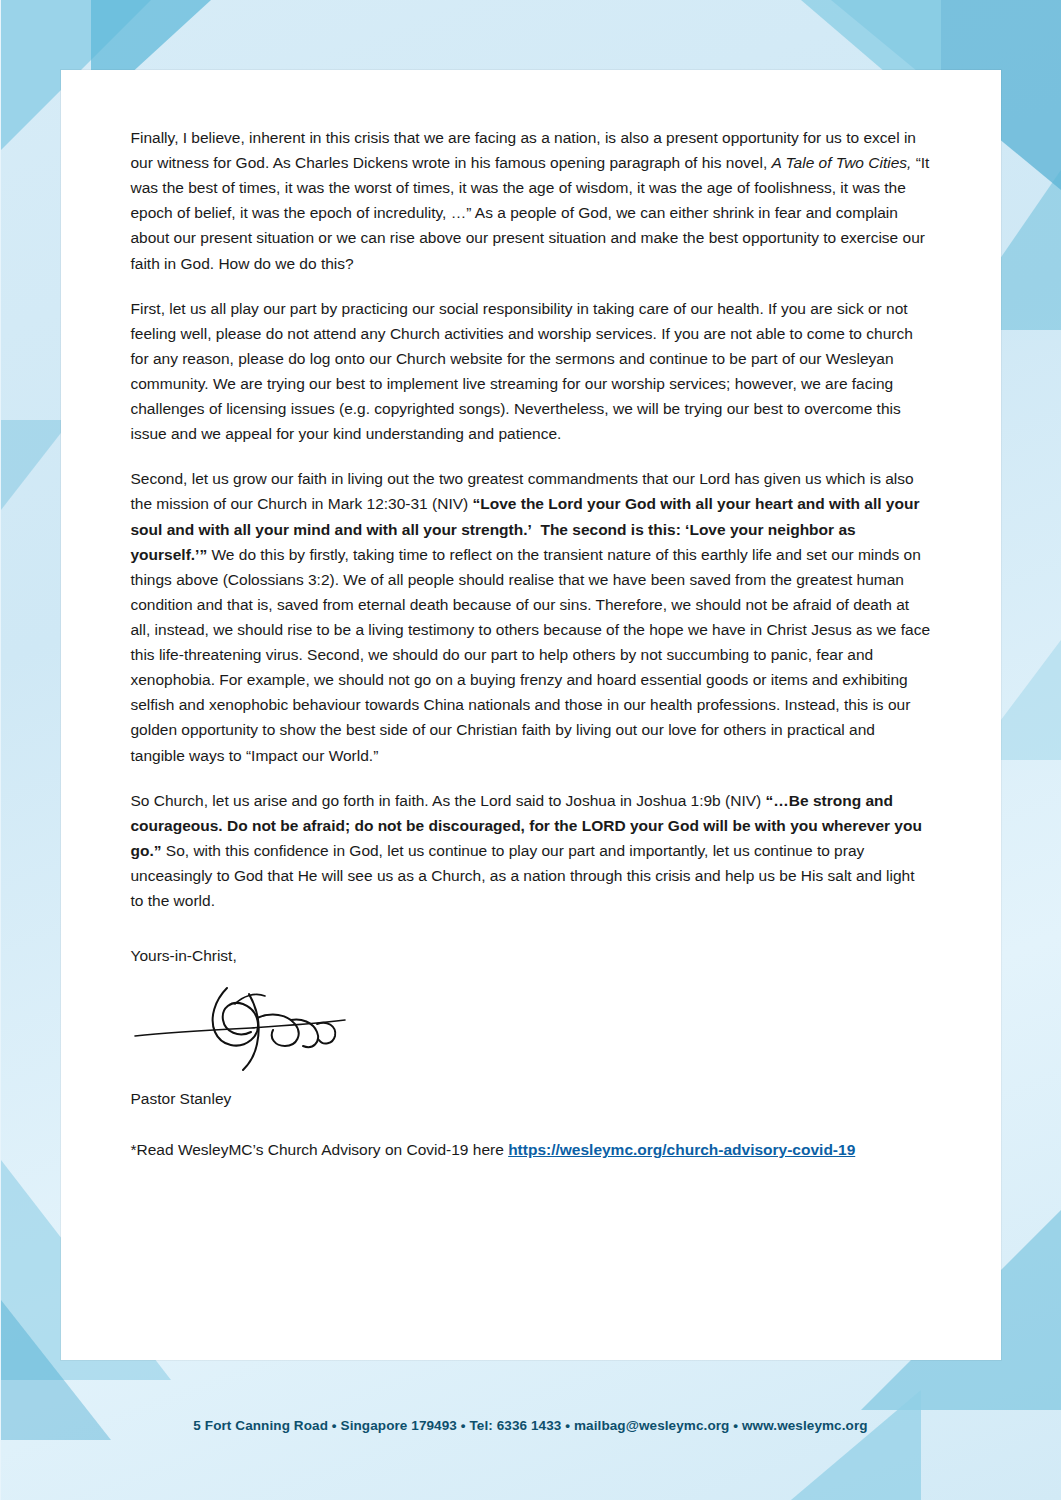Finally, I believe, inherent in this crisis that we are facing as a nation, is also a present opportunity for us to excel in our witness for God. As Charles Dickens wrote in his famous opening paragraph of his novel, A Tale of Two Cities, “It was the best of times, it was the worst of times, it was the age of wisdom, it was the age of foolishness, it was the epoch of belief, it was the epoch of incredulity, …” As a people of God, we can either shrink in fear and complain about our present situation or we can rise above our present situation and make the best opportunity to exercise our faith in God. How do we do this?
First, let us all play our part by practicing our social responsibility in taking care of our health. If you are sick or not feeling well, please do not attend any Church activities and worship services. If you are not able to come to church for any reason, please do log onto our Church website for the sermons and continue to be part of our Wesleyan community. We are trying our best to implement live streaming for our worship services; however, we are facing challenges of licensing issues (e.g. copyrighted songs). Nevertheless, we will be trying our best to overcome this issue and we appeal for your kind understanding and patience.
Second, let us grow our faith in living out the two greatest commandments that our Lord has given us which is also the mission of our Church in Mark 12:30-31 (NIV) “Love the Lord your God with all your heart and with all your soul and with all your mind and with all your strength.’ The second is this: ‘Love your neighbor as yourself.’” We do this by firstly, taking time to reflect on the transient nature of this earthly life and set our minds on things above (Colossians 3:2). We of all people should realise that we have been saved from the greatest human condition and that is, saved from eternal death because of our sins. Therefore, we should not be afraid of death at all, instead, we should rise to be a living testimony to others because of the hope we have in Christ Jesus as we face this life-threatening virus. Second, we should do our part to help others by not succumbing to panic, fear and xenophobia. For example, we should not go on a buying frenzy and hoard essential goods or items and exhibiting selfish and xenophobic behaviour towards China nationals and those in our health professions. Instead, this is our golden opportunity to show the best side of our Christian faith by living out our love for others in practical and tangible ways to “Impact our World.”
So Church, let us arise and go forth in faith. As the Lord said to Joshua in Joshua 1:9b (NIV) “…Be strong and courageous. Do not be afraid; do not be discouraged, for the LORD your God will be with you wherever you go.” So, with this confidence in God, let us continue to play our part and importantly, let us continue to pray unceasingly to God that He will see us as a Church, as a nation through this crisis and help us be His salt and light to the world.
Yours-in-Christ,
Signature
Pastor Stanley
*Read WesleyMC’s Church Advisory on Covid-19 here https://wesleymc.org/church-advisory-covid-19
5 Fort Canning Road • Singapore 179493 • Tel: 6336 1433 • mailbag@wesleymc.org • www.wesleymc.org